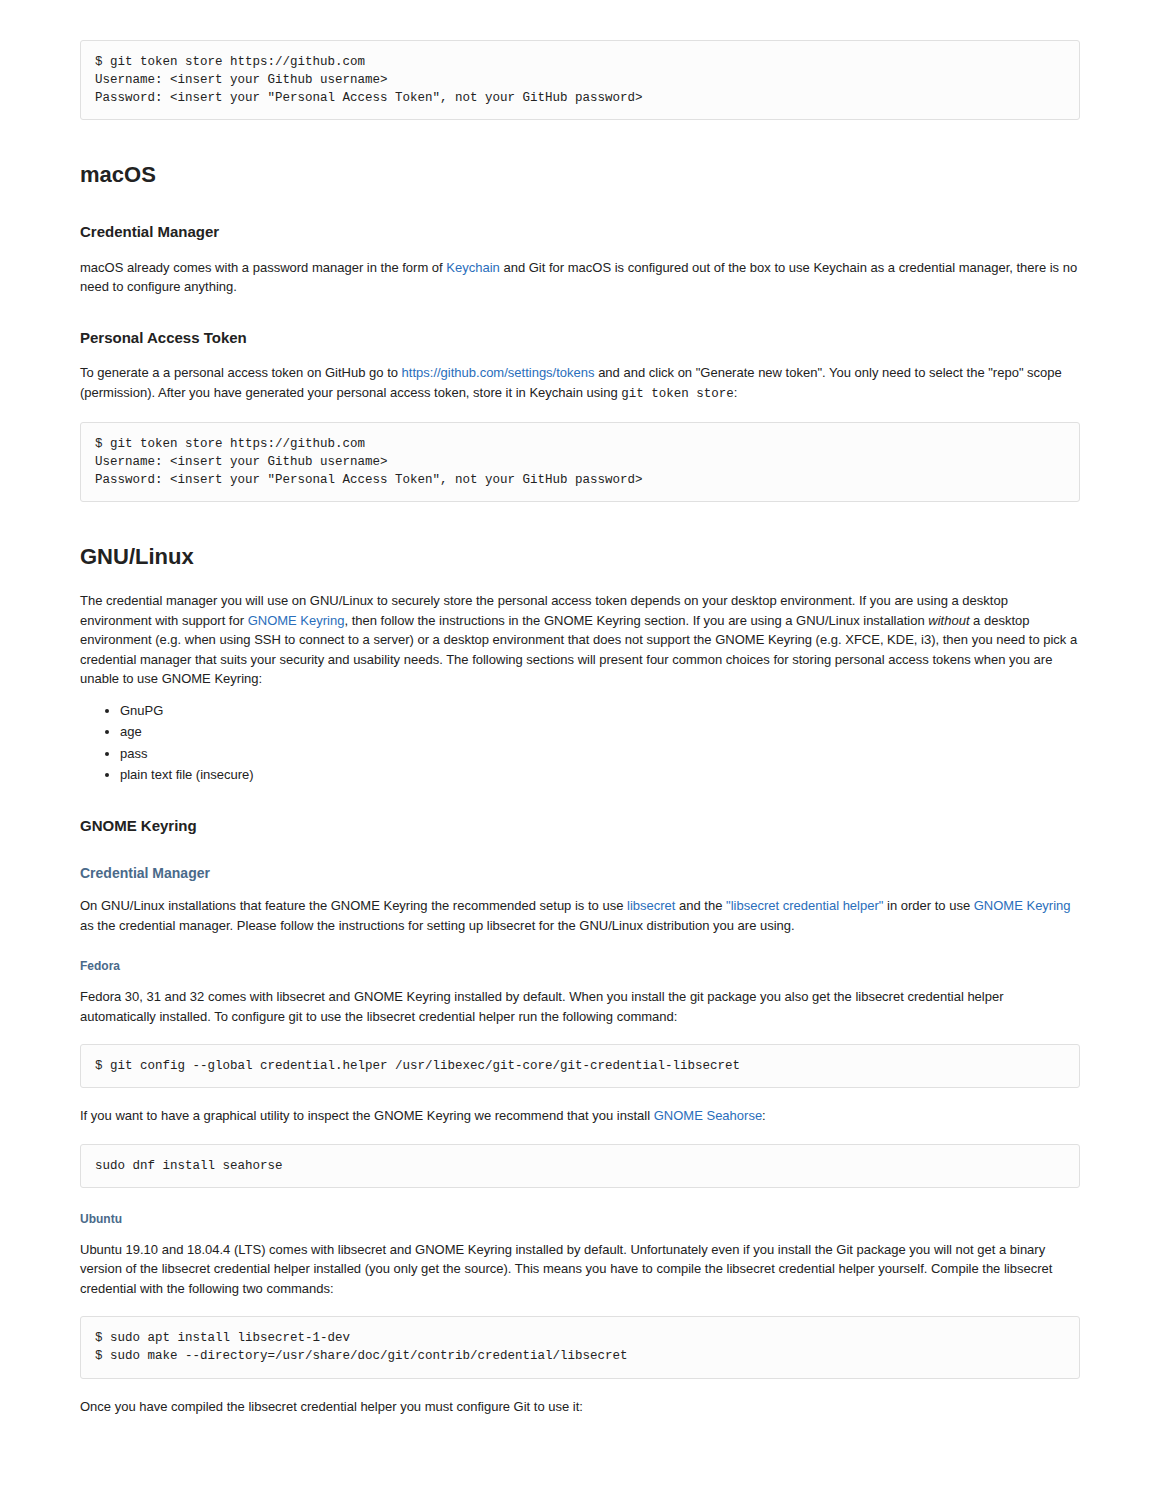$ git token store https://github.com
Username: <insert your Github username>
Password: <insert your "Personal Access Token", not your GitHub password>
macOS
Credential Manager
macOS already comes with a password manager in the form of Keychain and Git for macOS is configured out of the box to use Keychain as a credential manager, there is no need to configure anything.
Personal Access Token
To generate a a personal access token on GitHub go to https://github.com/settings/tokens and and click on "Generate new token". You only need to select the "repo" scope (permission). After you have generated your personal access token, store it in Keychain using git token store:
$ git token store https://github.com
Username: <insert your Github username>
Password: <insert your "Personal Access Token", not your GitHub password>
GNU/Linux
The credential manager you will use on GNU/Linux to securely store the personal access token depends on your desktop environment. If you are using a desktop environment with support for GNOME Keyring, then follow the instructions in the GNOME Keyring section. If you are using a GNU/Linux installation without a desktop environment (e.g. when using SSH to connect to a server) or a desktop environment that does not support the GNOME Keyring (e.g. XFCE, KDE, i3), then you need to pick a credential manager that suits your security and usability needs. The following sections will present four common choices for storing personal access tokens when you are unable to use GNOME Keyring:
GnuPG
age
pass
plain text file (insecure)
GNOME Keyring
Credential Manager
On GNU/Linux installations that feature the GNOME Keyring the recommended setup is to use libsecret and the "libsecret credential helper" in order to use GNOME Keyring as the credential manager. Please follow the instructions for setting up libsecret for the GNU/Linux distribution you are using.
Fedora
Fedora 30, 31 and 32 comes with libsecret and GNOME Keyring installed by default. When you install the git package you also get the libsecret credential helper automatically installed. To configure git to use the libsecret credential helper run the following command:
$ git config --global credential.helper /usr/libexec/git-core/git-credential-libsecret
If you want to have a graphical utility to inspect the GNOME Keyring we recommend that you install GNOME Seahorse:
sudo dnf install seahorse
Ubuntu
Ubuntu 19.10 and 18.04.4 (LTS) comes with libsecret and GNOME Keyring installed by default. Unfortunately even if you install the Git package you will not get a binary version of the libsecret credential helper installed (you only get the source). This means you have to compile the libsecret credential helper yourself. Compile the libsecret credential with the following two commands:
$ sudo apt install libsecret-1-dev
$ sudo make --directory=/usr/share/doc/git/contrib/credential/libsecret
Once you have compiled the libsecret credential helper you must configure Git to use it: